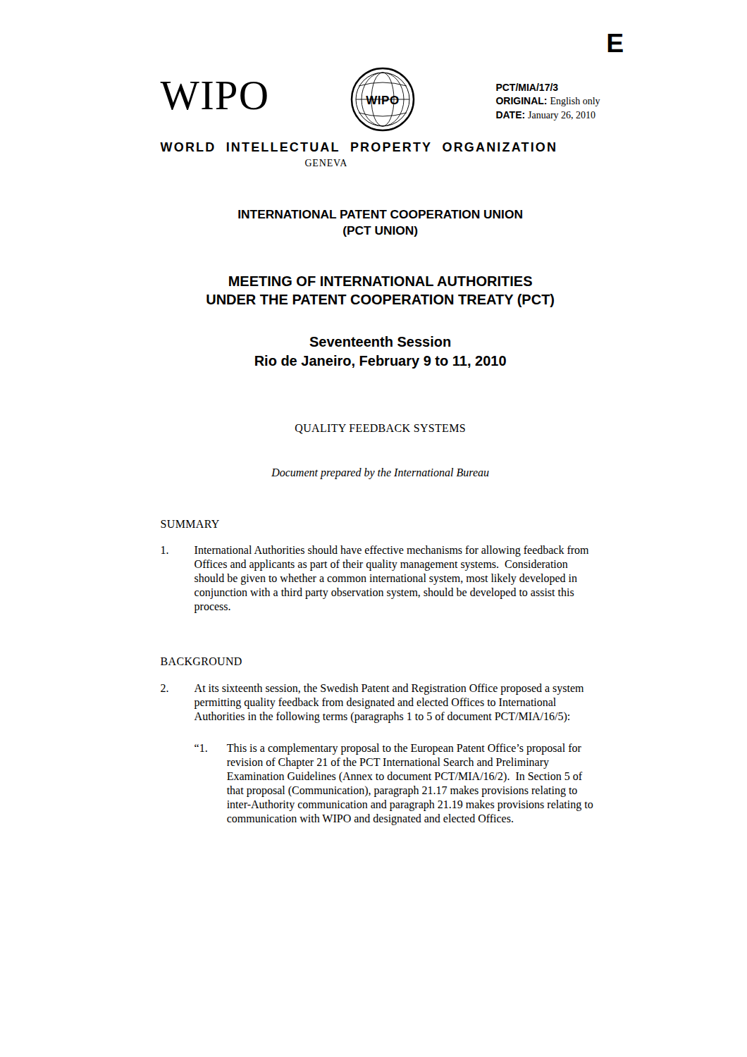E
WIPO
WIPO
PCT/MIA/17/3
ORIGINAL: English only
DATE: January 26, 2010
WORLD INTELLECTUAL PROPERTY ORGANIZATION
GENEVA
INTERNATIONAL PATENT COOPERATION UNION
(PCT UNION)
MEETING OF INTERNATIONAL AUTHORITIES
UNDER THE PATENT COOPERATION TREATY (PCT)
Seventeenth Session
Rio de Janeiro, February 9 to 11, 2010
QUALITY FEEDBACK SYSTEMS
Document prepared by the International Bureau
SUMMARY
1.
International Authorities should have effective mechanisms for allowing feedback from Offices and applicants as part of their quality management systems. Consideration should be given to whether a common international system, most likely developed in conjunction with a third party observation system, should be developed to assist this process.
BACKGROUND
2.
At its sixteenth session, the Swedish Patent and Registration Office proposed a system permitting quality feedback from designated and elected Offices to International Authorities in the following terms (paragraphs 1 to 5 of document PCT/MIA/16/5):
“1.
This is a complementary proposal to the European Patent Office’s proposal for revision of Chapter 21 of the PCT International Search and Preliminary Examination Guidelines (Annex to document PCT/MIA/16/2). In Section 5 of that proposal (Communication), paragraph 21.17 makes provisions relating to inter-Authority communication and paragraph 21.19 makes provisions relating to communication with WIPO and designated and elected Offices.